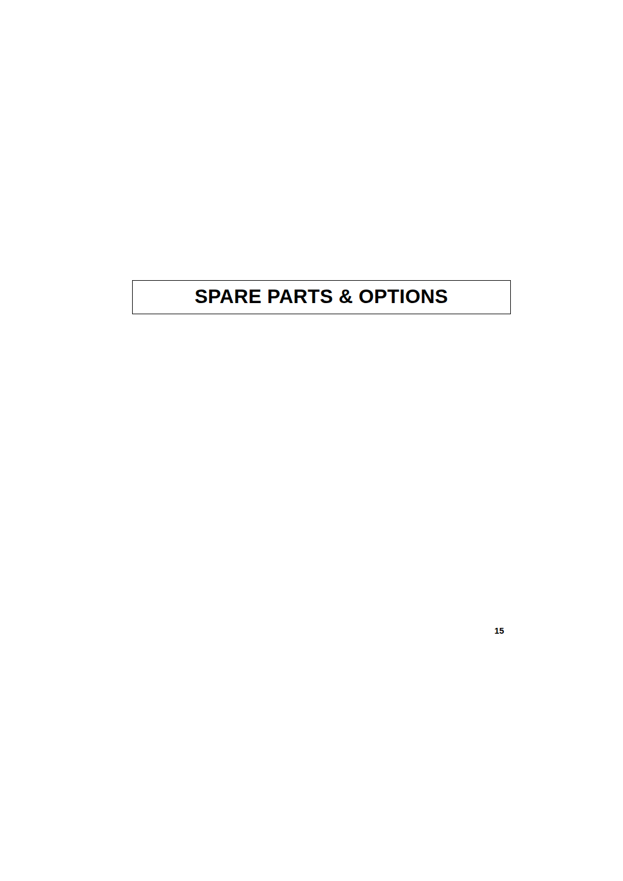SPARE PARTS & OPTIONS
15